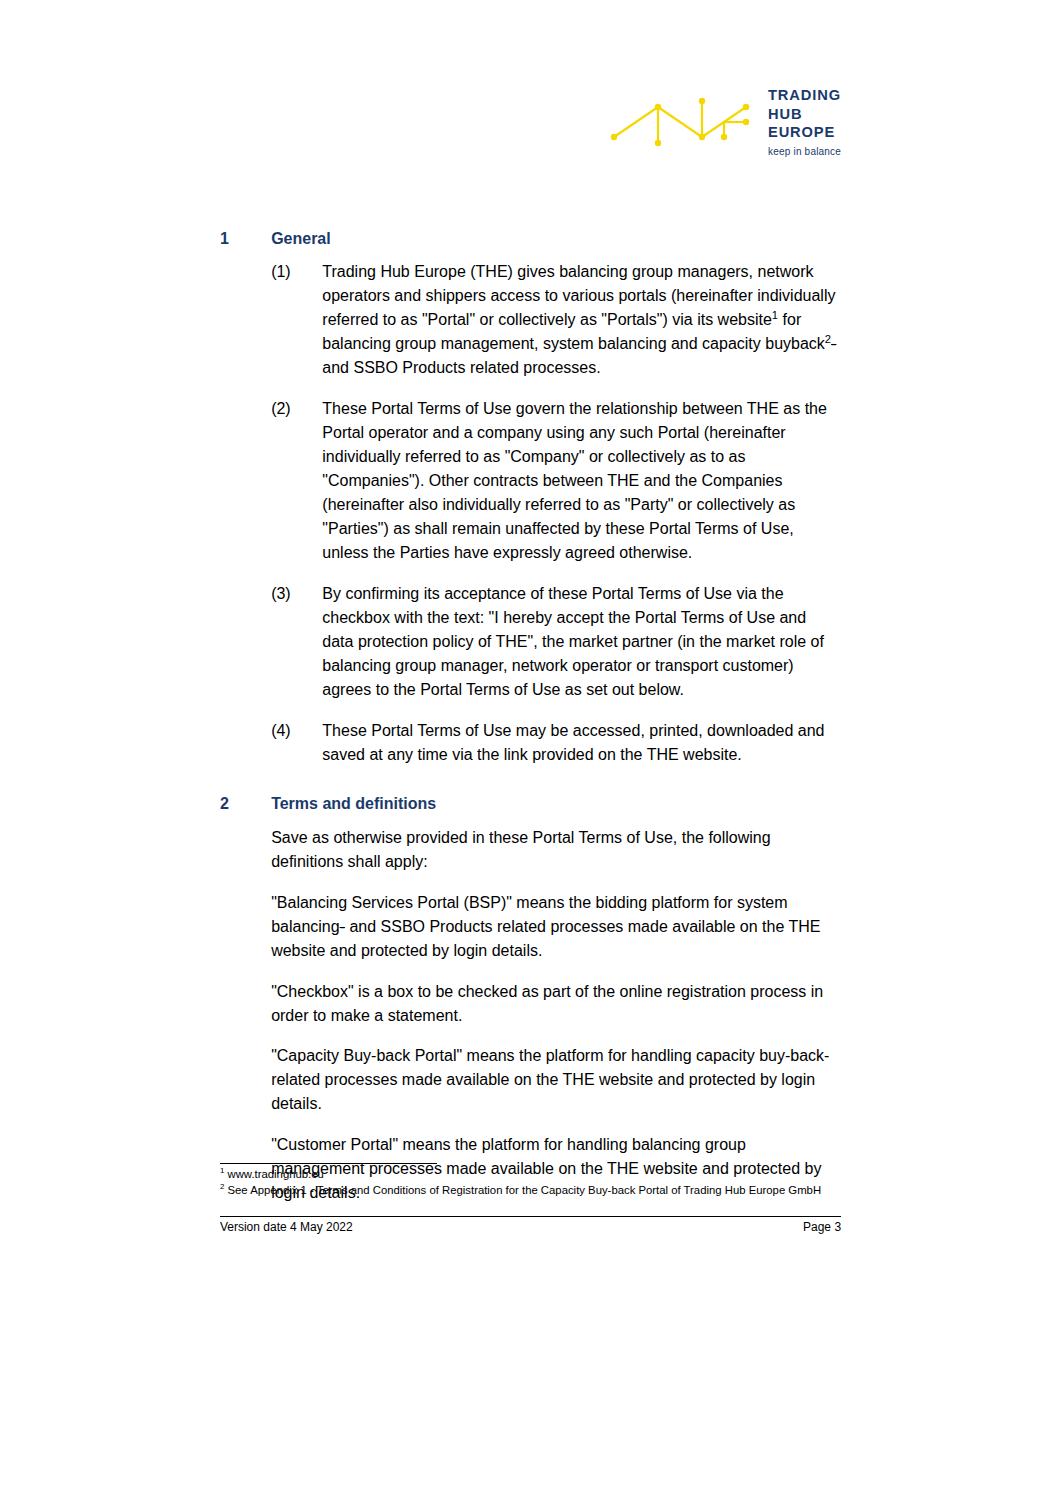TRADING
HUB
EUROPE
keep in balance
1
General
(1)
Trading Hub Europe (THE) gives balancing group managers, network operators and shippers access to various portals (hereinafter individually referred to as "Portal" or collectively as "Portals") via its website1 for balancing group management, system balancing and capacity buyback2-and SSBO Products related processes.
(2)
These Portal Terms of Use govern the relationship between THE as the Portal operator and a company using any such Portal (hereinafter individually referred to as "Company" or collectively as to as "Companies"). Other contracts between THE and the Companies (hereinafter also individually referred to as "Party" or collectively as "Parties") as shall remain unaffected by these Portal Terms of Use, unless the Parties have expressly agreed otherwise.
(3)
By confirming its acceptance of these Portal Terms of Use via the checkbox with the text: "I hereby accept the Portal Terms of Use and data protection policy of THE", the market partner (in the market role of balancing group manager, network operator or transport customer) agrees to the Portal Terms of Use as set out below.
(4)
These Portal Terms of Use may be accessed, printed, downloaded and saved at any time via the link provided on the THE website.
2
Terms and definitions
Save as otherwise provided in these Portal Terms of Use, the following definitions shall apply:
"Balancing Services Portal (BSP)" means the bidding platform for system balancing- and SSBO Products related processes made available on the THE website and protected by login details.
"Checkbox" is a box to be checked as part of the online registration process in order to make a statement.
"Capacity Buy-back Portal" means the platform for handling capacity buy-back-related processes made available on the THE website and protected by login details.
"Customer Portal" means the platform for handling balancing group management processes made available on the THE website and protected by login details.
1 www.tradinghub.eu
2 See Appendix 1 - Terms and Conditions of Registration for the Capacity Buy-back Portal of Trading Hub Europe GmbH
Version date 4 May 2022 Page 3